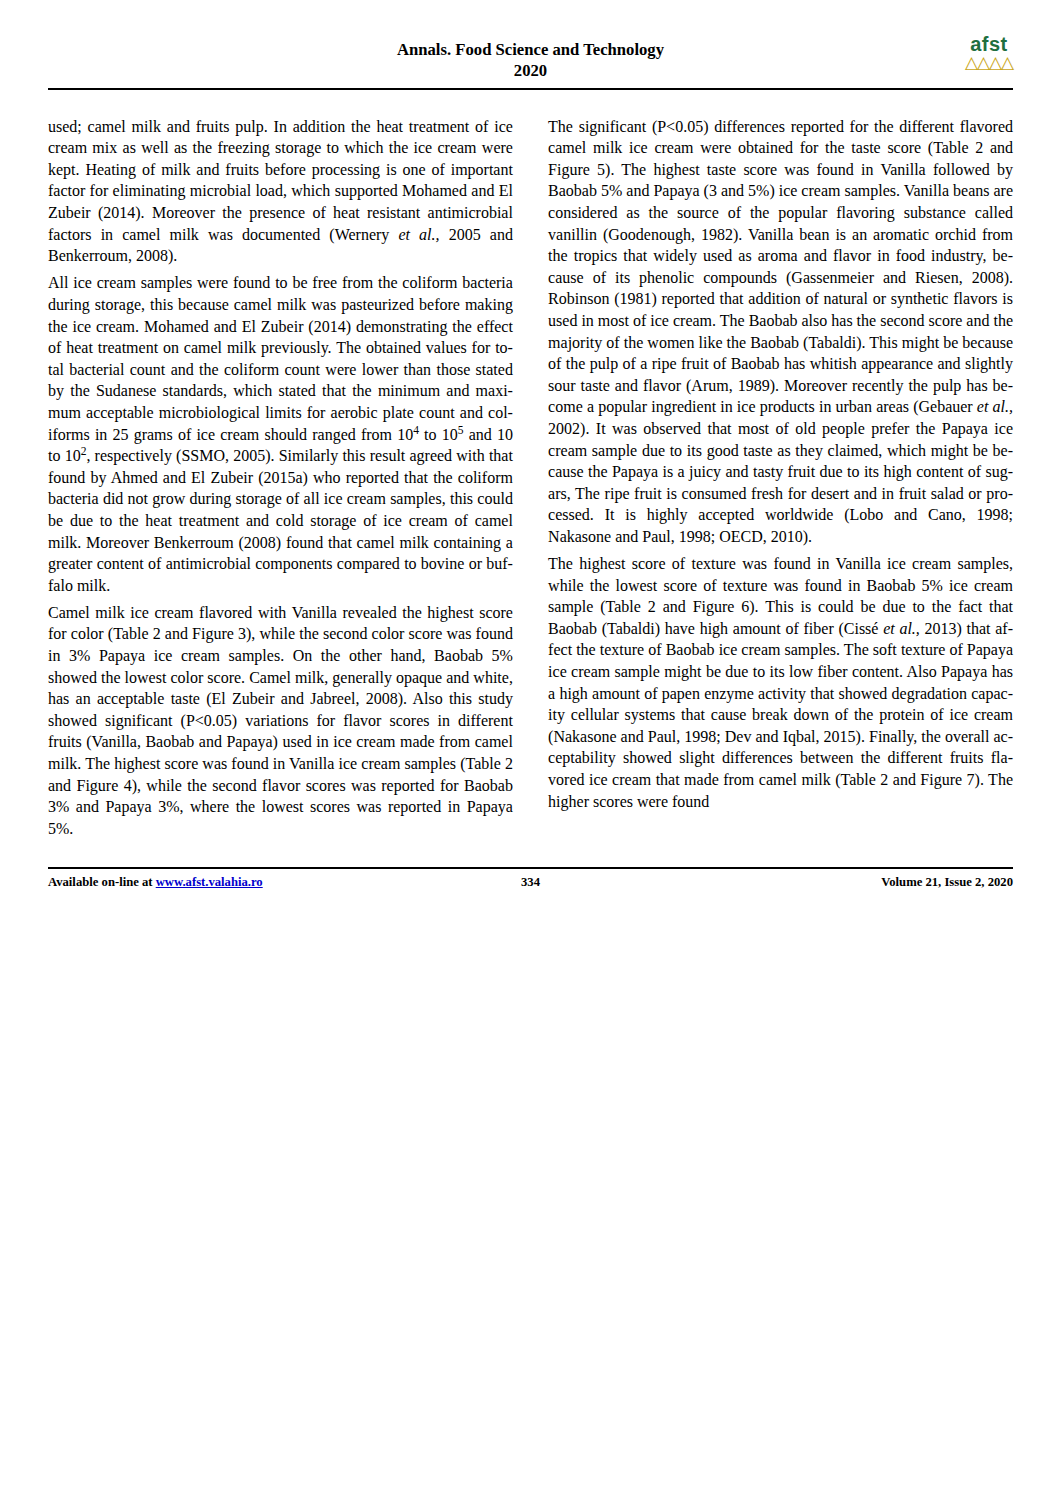Annals. Food Science and Technology
2020
afst
△△△△
used; camel milk and fruits pulp. In addition the heat treatment of ice cream mix as well as the freezing storage to which the ice cream were kept. Heating of milk and fruits before processing is one of important factor for eliminating microbial load, which supported Mohamed and El Zubeir (2014). Moreover the presence of heat resistant antimicrobial factors in camel milk was documented (Wernery et al., 2005 and Benkerroum, 2008).
All ice cream samples were found to be free from the coliform bacteria during storage, this because camel milk was pasteurized before making the ice cream. Mohamed and El Zubeir (2014) demonstrating the effect of heat treatment on camel milk previously. The obtained values for total bacterial count and the coliform count were lower than those stated by the Sudanese standards, which stated that the minimum and maximum acceptable microbiological limits for aerobic plate count and coliforms in 25 grams of ice cream should ranged from 104 to 105 and 10 to 102, respectively (SSMO, 2005). Similarly this result agreed with that found by Ahmed and El Zubeir (2015a) who reported that the coliform bacteria did not grow during storage of all ice cream samples, this could be due to the heat treatment and cold storage of ice cream of camel milk. Moreover Benkerroum (2008) found that camel milk containing a greater content of antimicrobial components compared to bovine or buffalo milk.
Camel milk ice cream flavored with Vanilla revealed the highest score for color (Table 2 and Figure 3), while the second color score was found in 3% Papaya ice cream samples. On the other hand, Baobab 5% showed the lowest color score. Camel milk, generally opaque and white, has an acceptable taste (El Zubeir and Jabreel, 2008). Also this study showed significant (P<0.05) variations for flavor scores in different fruits (Vanilla, Baobab and Papaya) used in ice cream made from camel milk. The highest score was found in Vanilla ice cream samples (Table 2 and Figure 4), while the second flavor scores was reported for Baobab 3% and Papaya 3%, where the lowest scores was reported in Papaya 5%.
The significant (P<0.05) differences reported for the different flavored camel milk ice cream were obtained for the taste score (Table 2 and Figure 5). The highest taste score was found in Vanilla followed by Baobab 5% and Papaya (3 and 5%) ice cream samples. Vanilla beans are considered as the source of the popular flavoring substance called vanillin (Goodenough, 1982). Vanilla bean is an aromatic orchid from the tropics that widely used as aroma and flavor in food industry, because of its phenolic compounds (Gassenmeier and Riesen, 2008). Robinson (1981) reported that addition of natural or synthetic flavors is used in most of ice cream. The Baobab also has the second score and the majority of the women like the Baobab (Tabaldi). This might be because of the pulp of a ripe fruit of Baobab has whitish appearance and slightly sour taste and flavor (Arum, 1989). Moreover recently the pulp has become a popular ingredient in ice products in urban areas (Gebauer et al., 2002). It was observed that most of old people prefer the Papaya ice cream sample due to its good taste as they claimed, which might be because the Papaya is a juicy and tasty fruit due to its high content of sugars, The ripe fruit is consumed fresh for desert and in fruit salad or processed. It is highly accepted worldwide (Lobo and Cano, 1998; Nakasone and Paul, 1998; OECD, 2010).
The highest score of texture was found in Vanilla ice cream samples, while the lowest score of texture was found in Baobab 5% ice cream sample (Table 2 and Figure 6). This is could be due to the fact that Baobab (Tabaldi) have high amount of fiber (Cissé et al., 2013) that affect the texture of Baobab ice cream samples. The soft texture of Papaya ice cream sample might be due to its low fiber content. Also Papaya has a high amount of papen enzyme activity that showed degradation capacity cellular systems that cause break down of the protein of ice cream (Nakasone and Paul, 1998; Dev and Iqbal, 2015). Finally, the overall acceptability showed slight differences between the different fruits flavored ice cream that made from camel milk (Table 2 and Figure 7). The higher scores were found
Available on-line at www.afst.valahia.ro
334
Volume 21, Issue 2, 2020